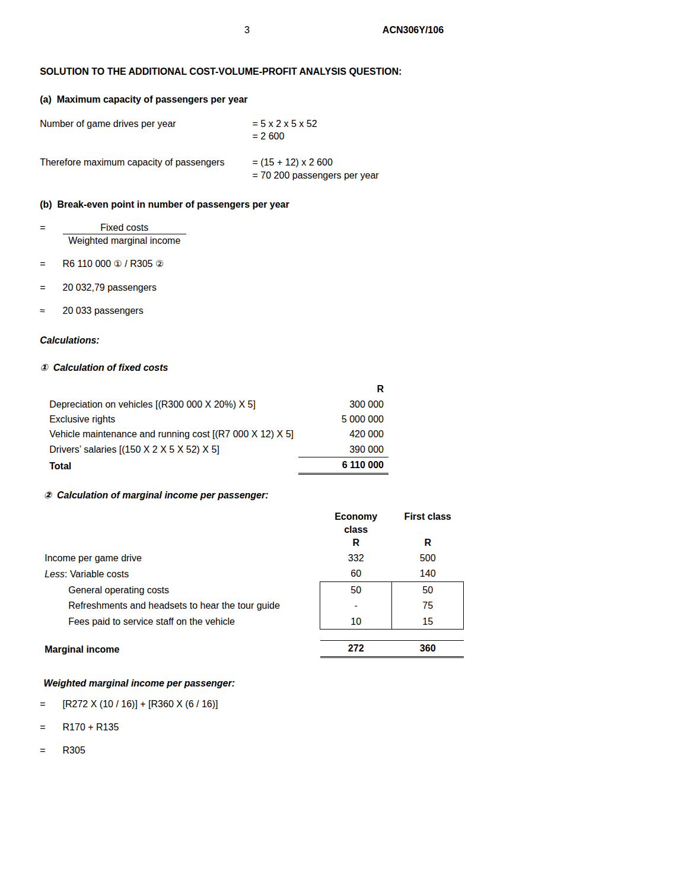3 ACN306Y/106
SOLUTION TO THE ADDITIONAL COST-VOLUME-PROFIT ANALYSIS QUESTION:
(a) Maximum capacity of passengers per year
| Number of game drives per year | = 5 x 2 x 5 x 52 = 2 600 |
| Therefore maximum capacity of passengers | = (15 + 12) x 2 600 = 70 200 passengers per year |
(b) Break-even point in number of passengers per year
= Fixed costs Weighted marginal income
= R6 110 000 ① / R305 ②
= 20 032,79 passengers
≈ 20 033 passengers
Calculations:
① Calculation of fixed costs
| | R |
| Depreciation on vehicles [(R300 000 X 20%) X 5] | 300 000 |
| Exclusive rights | 5 000 000 |
| Vehicle maintenance and running cost [(R7 000 X 12) X 5] | 420 000 |
| Drivers’ salaries [(150 X 2 X 5 X 52) X 5] | 390 000 |
| Total | 6 110 000 |
② Calculation of marginal income per passenger:
| | Economy class R | First class R |
| --- | --- | --- |
| Income per game drive | 332 | 500 |
| Less : Variable costs | 60 | 140 |
| General operating costs | 50 | 50 |
| Refreshments and headsets to hear the tour guide | - | 75 |
| Fees paid to service staff on the vehicle | 10 | 15 |
| Marginal income | 272 | 360 |
Weighted marginal income per passenger:
= [R272 X (10 / 16)] + [R360 X (6 / 16)]
= R170 + R135
= R305